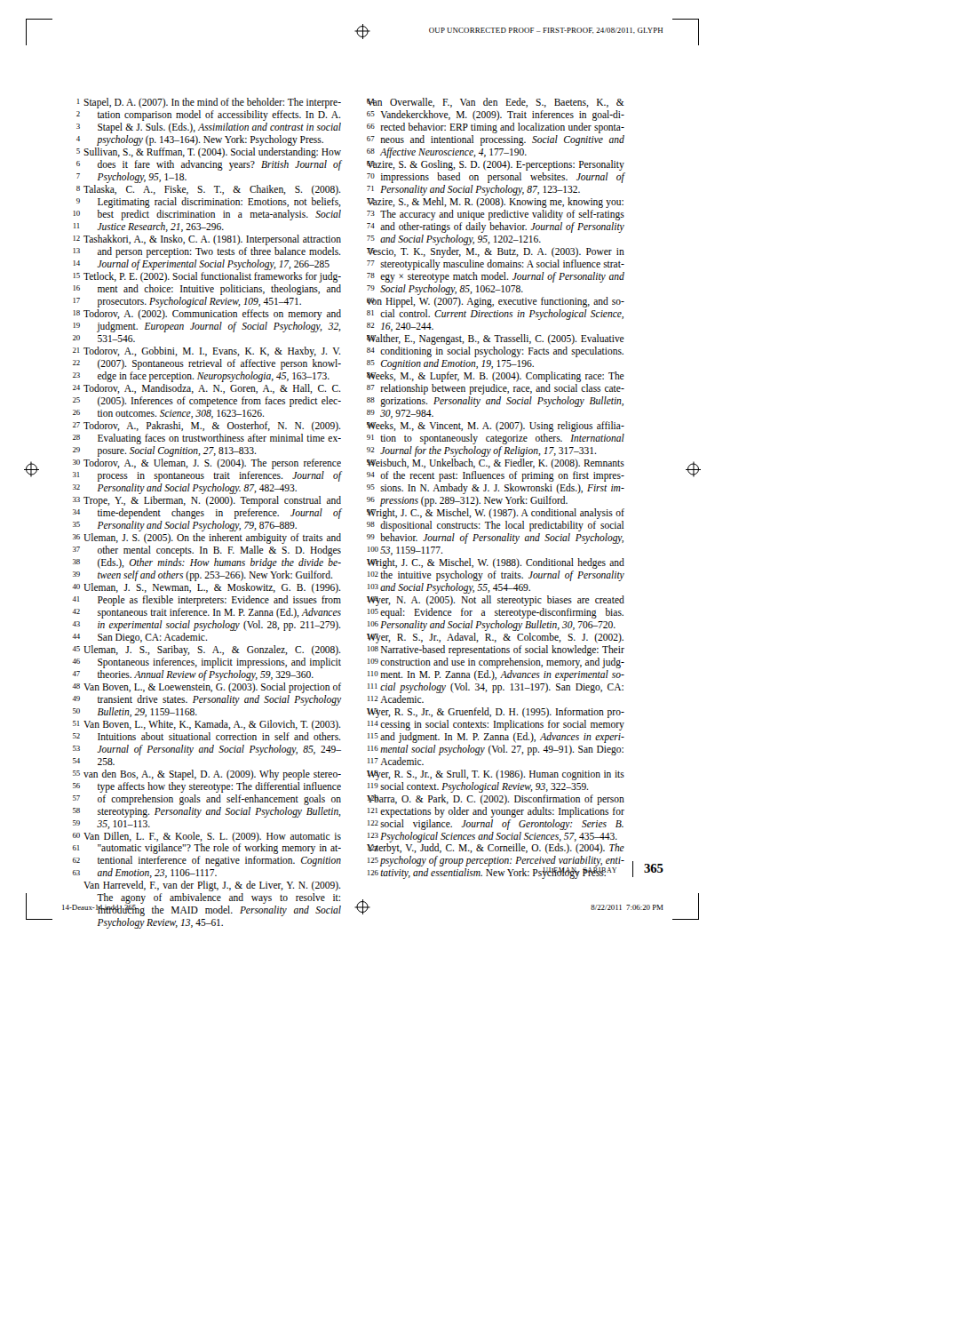OUP UNCORRECTED PROOF – FIRST-PROOF, 24/08/2011, GLYPH
12345678910 11121314151617181920 21222324252627282930 31323334353637383940 41424344454647484950 51525354555657585960 616263
Stapel, D. A. (2007). In the mind of the beholder: The interpretation comparison model of accessibility effects. In D. A. Stapel & J. Suls. (Eds.), Assimilation and contrast in social psychology (p. 143–164). New York: Psychology Press.
Sullivan, S., & Ruffman, T. (2004). Social understanding: How does it fare with advancing years? British Journal of Psychology, 95, 1–18.
Talaska, C. A., Fiske, S. T., & Chaiken, S. (2008). Legitimating racial discrimination: Emotions, not beliefs, best predict discrimination in a meta-analysis. Social Justice Research, 21, 263–296.
Tashakkori, A., & Insko, C. A. (1981). Interpersonal attraction and person perception: Two tests of three balance models. Journal of Experimental Social Psychology, 17, 266–285
Tetlock, P. E. (2002). Social functionalist frameworks for judgment and choice: Intuitive politicians, theologians, and prosecutors. Psychological Review, 109, 451–471.
Todorov, A. (2002). Communication effects on memory and judgment. European Journal of Social Psychology, 32, 531–546.
Todorov, A., Gobbini, M. I., Evans, K. K, & Haxby, J. V. (2007). Spontaneous retrieval of affective person knowledge in face perception. Neuropsychologia, 45, 163–173.
Todorov, A., Mandisodza, A. N., Goren, A., & Hall, C. C. (2005). Inferences of competence from faces predict election outcomes. Science, 308, 1623–1626.
Todorov, A., Pakrashi, M., & Oosterhof, N. N. (2009). Evaluating faces on trustworthiness after minimal time exposure. Social Cognition, 27, 813–833.
Todorov, A., & Uleman, J. S. (2004). The person reference process in spontaneous trait inferences. Journal of Personality and Social Psychology. 87, 482–493.
Trope, Y., & Liberman, N. (2000). Temporal construal and time-dependent changes in preference. Journal of Personality and Social Psychology, 79, 876–889.
Uleman, J. S. (2005). On the inherent ambiguity of traits and other mental concepts. In B. F. Malle & S. D. Hodges (Eds.), Other minds: How humans bridge the divide between self and others (pp. 253–266). New York: Guilford.
Uleman, J. S., Newman, L., & Moskowitz, G. B. (1996). People as flexible interpreters: Evidence and issues from spontaneous trait inference. In M. P. Zanna (Ed.), Advances in experimental social psychology (Vol. 28, pp. 211–279). San Diego, CA: Academic.
Uleman, J. S., Saribay, S. A., & Gonzalez, C. (2008). Spontaneous inferences, implicit impressions, and implicit theories. Annual Review of Psychology, 59, 329–360.
Van Boven, L., & Loewenstein, G. (2003). Social projection of transient drive states. Personality and Social Psychology Bulletin, 29, 1159–1168.
Van Boven, L., White, K., Kamada, A., & Gilovich, T. (2003). Intuitions about situational correction in self and others. Journal of Personality and Social Psychology, 85, 249–258.
van den Bos, A., & Stapel, D. A. (2009). Why people stereotype affects how they stereotype: The differential influence of comprehension goals and self-enhancement goals on stereotyping. Personality and Social Psychology Bulletin, 35, 101–113.
Van Dillen, L. F., & Koole, S. L. (2009). How automatic is "automatic vigilance"? The role of working memory in attentional interference of negative information. Cognition and Emotion, 23, 1106–1117.
Van Harreveld, F., van der Pligt, J., & de Liver, Y. N. (2009). The agony of ambivalence and ways to resolve it: Introducing the MAID model. Personality and Social Psychology Review, 13, 45–61.
64656667686970717273 74757677787980818283 84858687888990919293 949596979899100101102103 104105106107108109110111112113 114115116117118119120121122123 124125126
Van Overwalle, F., Van den Eede, S., Baetens, K., & Vandekerckhove, M. (2009). Trait inferences in goal-directed behavior: ERP timing and localization under spontaneous and intentional processing. Social Cognitive and Affective Neuroscience, 4, 177–190.
Vazire, S. & Gosling, S. D. (2004). E-perceptions: Personality impressions based on personal websites. Journal of Personality and Social Psychology, 87, 123–132.
Vazire, S., & Mehl, M. R. (2008). Knowing me, knowing you: The accuracy and unique predictive validity of self-ratings and other-ratings of daily behavior. Journal of Personality and Social Psychology, 95, 1202–1216.
Vescio, T. K., Snyder, M., & Butz, D. A. (2003). Power in stereotypically masculine domains: A social influence strategy × stereotype match model. Journal of Personality and Social Psychology, 85, 1062–1078.
von Hippel, W. (2007). Aging, executive functioning, and social control. Current Directions in Psychological Science, 16, 240–244.
Walther, E., Nagengast, B., & Trasselli, C. (2005). Evaluative conditioning in social psychology: Facts and speculations. Cognition and Emotion, 19, 175–196.
Weeks, M., & Lupfer, M. B. (2004). Complicating race: The relationship between prejudice, race, and social class categorizations. Personality and Social Psychology Bulletin, 30, 972–984.
Weeks, M., & Vincent, M. A. (2007). Using religious affiliation to spontaneously categorize others. International Journal for the Psychology of Religion, 17, 317–331.
Weisbuch, M., Unkelbach, C., & Fiedler, K. (2008). Remnants of the recent past: Influences of priming on first impressions. In N. Ambady & J. J. Skowronski (Eds.), First impressions (pp. 289–312). New York: Guilford.
Wright, J. C., & Mischel, W. (1987). A conditional analysis of dispositional constructs: The local predictability of social behavior. Journal of Personality and Social Psychology, 53, 1159–1177.
Wright, J. C., & Mischel, W. (1988). Conditional hedges and the intuitive psychology of traits. Journal of Personality and Social Psychology, 55, 454–469.
Wyer, N. A. (2005). Not all stereotypic biases are created equal: Evidence for a stereotype-disconfirming bias. Personality and Social Psychology Bulletin, 30, 706–720.
Wyer, R. S., Jr., Adaval, R., & Colcombe, S. J. (2002). Narrative-based representations of social knowledge: Their construction and use in comprehension, memory, and judgment. In M. P. Zanna (Ed.), Advances in experimental social psychology (Vol. 34, pp. 131–197). San Diego, CA: Academic.
Wyer, R. S., Jr., & Gruenfeld, D. H. (1995). Information processing in social contexts: Implications for social memory and judgment. In M. P. Zanna (Ed.), Advances in experimental social psychology (Vol. 27, pp. 49–91). San Diego: Academic.
Wyer, R. S., Jr., & Srull, T. K. (1986). Human cognition in its social context. Psychological Review, 93, 322–359.
Ybarra, O. & Park, D. C. (2002). Disconfirmation of person expectations by older and younger adults: Implications for social vigilance. Journal of Gerontology: Series B. Psychological Sciences and Social Sciences, 57, 435–443.
Yzerbyt, V., Judd, C. M., & Corneille, O. (Eds.). (2004). The psychology of group perception: Perceived variability, entitativity, and essentialism. New York: Psychology Press.
uleman, saribay 365
14-Deaux-14.indd 365 8/22/2011 7:06:20 PM